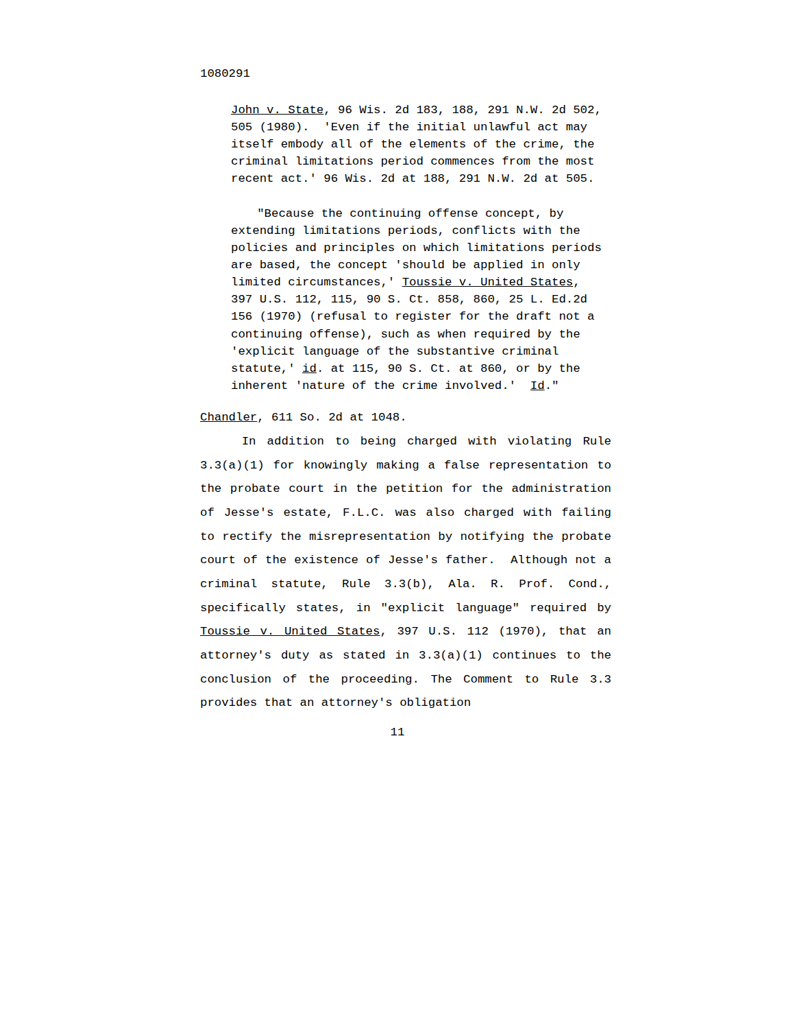1080291
John v. State, 96 Wis. 2d 183, 188, 291 N.W. 2d 502,
505 (1980). 'Even if the initial unlawful act may
itself embody all of the elements of the crime, the
criminal limitations period commences from the most
recent act.' 96 Wis. 2d at 188, 291 N.W. 2d at 505.
"Because the continuing offense concept, by
extending limitations periods, conflicts with the
policies and principles on which limitations periods
are based, the concept 'should be applied in only
limited circumstances,' Toussie v. United States,
397 U.S. 112, 115, 90 S. Ct. 858, 860, 25 L. Ed.2d
156 (1970) (refusal to register for the draft not a
continuing offense), such as when required by the
'explicit language of the substantive criminal
statute,' id. at 115, 90 S. Ct. at 860, or by the
inherent 'nature of the crime involved.' Id."
Chandler, 611 So. 2d at 1048.
In addition to being charged with violating Rule 3.3(a)(1) for knowingly making a false representation to the probate court in the petition for the administration of Jesse's estate, F.L.C. was also charged with failing to rectify the misrepresentation by notifying the probate court of the existence of Jesse's father. Although not a criminal statute, Rule 3.3(b), Ala. R. Prof. Cond., specifically states, in "explicit language" required by Toussie v. United States, 397 U.S. 112 (1970), that an attorney's duty as stated in 3.3(a)(1) continues to the conclusion of the proceeding. The Comment to Rule 3.3 provides that an attorney's obligation
11